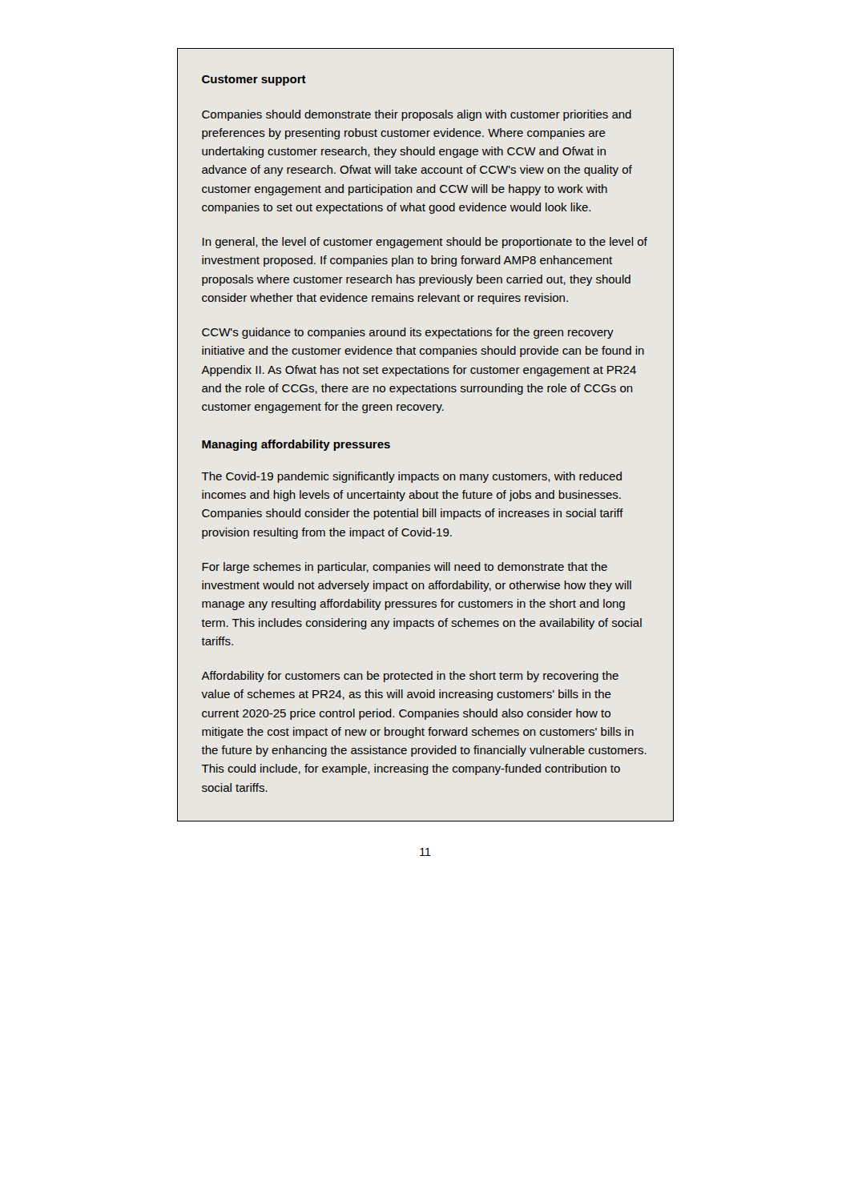Customer support
Companies should demonstrate their proposals align with customer priorities and preferences by presenting robust customer evidence. Where companies are undertaking customer research, they should engage with CCW and Ofwat in advance of any research. Ofwat will take account of CCW's view on the quality of customer engagement and participation and CCW will be happy to work with companies to set out expectations of what good evidence would look like.
In general, the level of customer engagement should be proportionate to the level of investment proposed. If companies plan to bring forward AMP8 enhancement proposals where customer research has previously been carried out, they should consider whether that evidence remains relevant or requires revision.
CCW's guidance to companies around its expectations for the green recovery initiative and the customer evidence that companies should provide can be found in Appendix II. As Ofwat has not set expectations for customer engagement at PR24 and the role of CCGs, there are no expectations surrounding the role of CCGs on customer engagement for the green recovery.
Managing affordability pressures
The Covid-19 pandemic significantly impacts on many customers, with reduced incomes and high levels of uncertainty about the future of jobs and businesses. Companies should consider the potential bill impacts of increases in social tariff provision resulting from the impact of Covid-19.
For large schemes in particular, companies will need to demonstrate that the investment would not adversely impact on affordability, or otherwise how they will manage any resulting affordability pressures for customers in the short and long term. This includes considering any impacts of schemes on the availability of social tariffs.
Affordability for customers can be protected in the short term by recovering the value of schemes at PR24, as this will avoid increasing customers' bills in the current 2020-25 price control period. Companies should also consider how to mitigate the cost impact of new or brought forward schemes on customers' bills in the future by enhancing the assistance provided to financially vulnerable customers. This could include, for example, increasing the company-funded contribution to social tariffs.
11